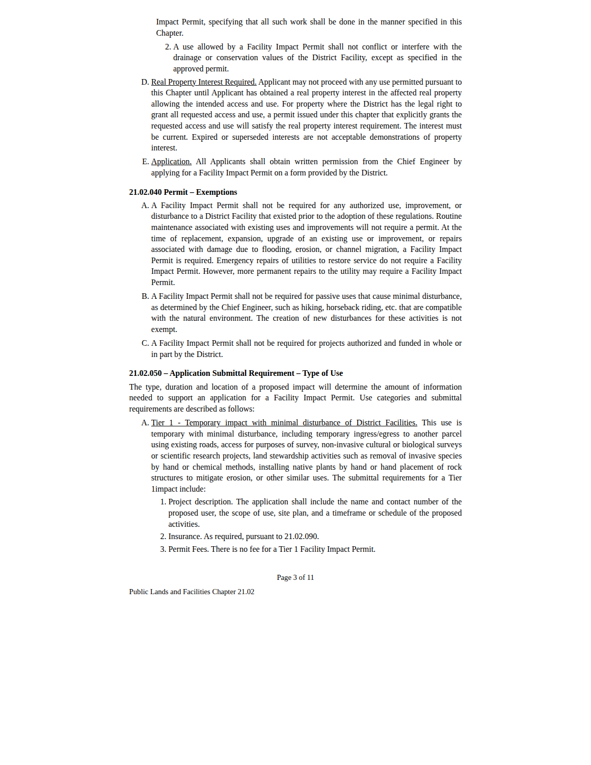Impact Permit, specifying that all such work shall be done in the manner specified in this Chapter.
A use allowed by a Facility Impact Permit shall not conflict or interfere with the drainage or conservation values of the District Facility, except as specified in the approved permit.
Real Property Interest Required. Applicant may not proceed with any use permitted pursuant to this Chapter until Applicant has obtained a real property interest in the affected real property allowing the intended access and use. For property where the District has the legal right to grant all requested access and use, a permit issued under this chapter that explicitly grants the requested access and use will satisfy the real property interest requirement. The interest must be current. Expired or superseded interests are not acceptable demonstrations of property interest.
Application. All Applicants shall obtain written permission from the Chief Engineer by applying for a Facility Impact Permit on a form provided by the District.
21.02.040 Permit – Exemptions
A Facility Impact Permit shall not be required for any authorized use, improvement, or disturbance to a District Facility that existed prior to the adoption of these regulations. Routine maintenance associated with existing uses and improvements will not require a permit. At the time of replacement, expansion, upgrade of an existing use or improvement, or repairs associated with damage due to flooding, erosion, or channel migration, a Facility Impact Permit is required. Emergency repairs of utilities to restore service do not require a Facility Impact Permit. However, more permanent repairs to the utility may require a Facility Impact Permit.
A Facility Impact Permit shall not be required for passive uses that cause minimal disturbance, as determined by the Chief Engineer, such as hiking, horseback riding, etc. that are compatible with the natural environment. The creation of new disturbances for these activities is not exempt.
A Facility Impact Permit shall not be required for projects authorized and funded in whole or in part by the District.
21.02.050 – Application Submittal Requirement – Type of Use
The type, duration and location of a proposed impact will determine the amount of information needed to support an application for a Facility Impact Permit. Use categories and submittal requirements are described as follows:
Tier 1 - Temporary impact with minimal disturbance of District Facilities. This use is temporary with minimal disturbance, including temporary ingress/egress to another parcel using existing roads, access for purposes of survey, non-invasive cultural or biological surveys or scientific research projects, land stewardship activities such as removal of invasive species by hand or chemical methods, installing native plants by hand or hand placement of rock structures to mitigate erosion, or other similar uses. The submittal requirements for a Tier 1impact include:
Project description. The application shall include the name and contact number of the proposed user, the scope of use, site plan, and a timeframe or schedule of the proposed activities.
Insurance. As required, pursuant to 21.02.090.
Permit Fees. There is no fee for a Tier 1 Facility Impact Permit.
Page 3 of 11
Public Lands and Facilities Chapter 21.02